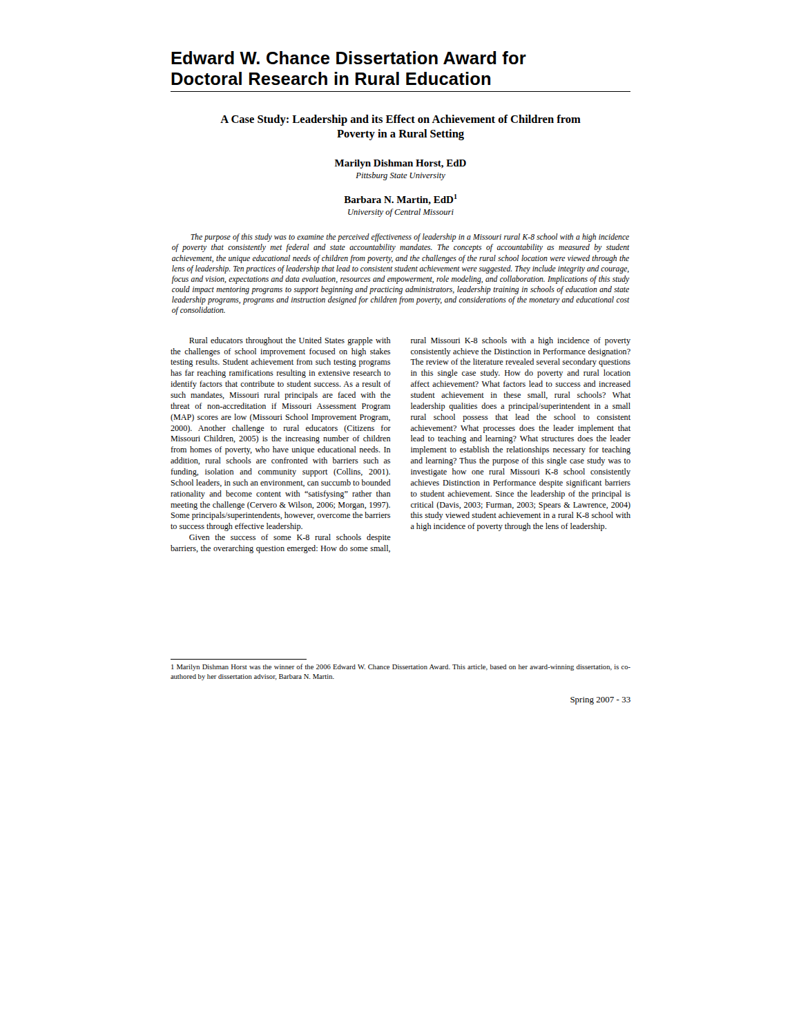Edward W. Chance Dissertation Award for
Doctoral Research in Rural Education
A Case Study: Leadership and its Effect on Achievement of Children from Poverty in a Rural Setting
Marilyn Dishman Horst, EdD
Pittsburg State University
Barbara N. Martin, EdD1
University of Central Missouri
The purpose of this study was to examine the perceived effectiveness of leadership in a Missouri rural K-8 school with a high incidence of poverty that consistently met federal and state accountability mandates. The concepts of accountability as measured by student achievement, the unique educational needs of children from poverty, and the challenges of the rural school location were viewed through the lens of leadership. Ten practices of leadership that lead to consistent student achievement were suggested. They include integrity and courage, focus and vision, expectations and data evaluation, resources and empowerment, role modeling, and collaboration. Implications of this study could impact mentoring programs to support beginning and practicing administrators, leadership training in schools of education and state leadership programs, programs and instruction designed for children from poverty, and considerations of the monetary and educational cost of consolidation.
Rural educators throughout the United States grapple with the challenges of school improvement focused on high stakes testing results. Student achievement from such testing programs has far reaching ramifications resulting in extensive research to identify factors that contribute to student success. As a result of such mandates, Missouri rural principals are faced with the threat of non-accreditation if Missouri Assessment Program (MAP) scores are low (Missouri School Improvement Program, 2000). Another challenge to rural educators (Citizens for Missouri Children, 2005) is the increasing number of children from homes of poverty, who have unique educational needs. In addition, rural schools are confronted with barriers such as funding, isolation and community support (Collins, 2001). School leaders, in such an environment, can succumb to bounded rationality and become content with “satisfysing” rather than meeting the challenge (Cervero & Wilson, 2006; Morgan, 1997). Some principals/superintendents, however, overcome the barriers to success through effective leadership.
Given the success of some K-8 rural schools despite barriers, the overarching question emerged: How do some small, rural Missouri K-8 schools with a high incidence of poverty consistently achieve the Distinction in Performance designation? The review of the literature revealed several secondary questions in this single case study. How do poverty and rural location affect achievement? What factors lead to success and increased student achievement in these small, rural schools? What leadership qualities does a principal/superintendent in a small rural school possess that lead the school to consistent achievement? What processes does the leader implement that lead to teaching and learning? What structures does the leader implement to establish the relationships necessary for teaching and learning? Thus the purpose of this single case study was to investigate how one rural Missouri K-8 school consistently achieves Distinction in Performance despite significant barriers to student achievement. Since the leadership of the principal is critical (Davis, 2003; Furman, 2003; Spears & Lawrence, 2004) this study viewed student achievement in a rural K-8 school with a high incidence of poverty through the lens of leadership.
1 Marilyn Dishman Horst was the winner of the 2006 Edward W. Chance Dissertation Award. This article, based on her award-winning dissertation, is co-authored by her dissertation advisor, Barbara N. Martin.
Spring 2007 - 33